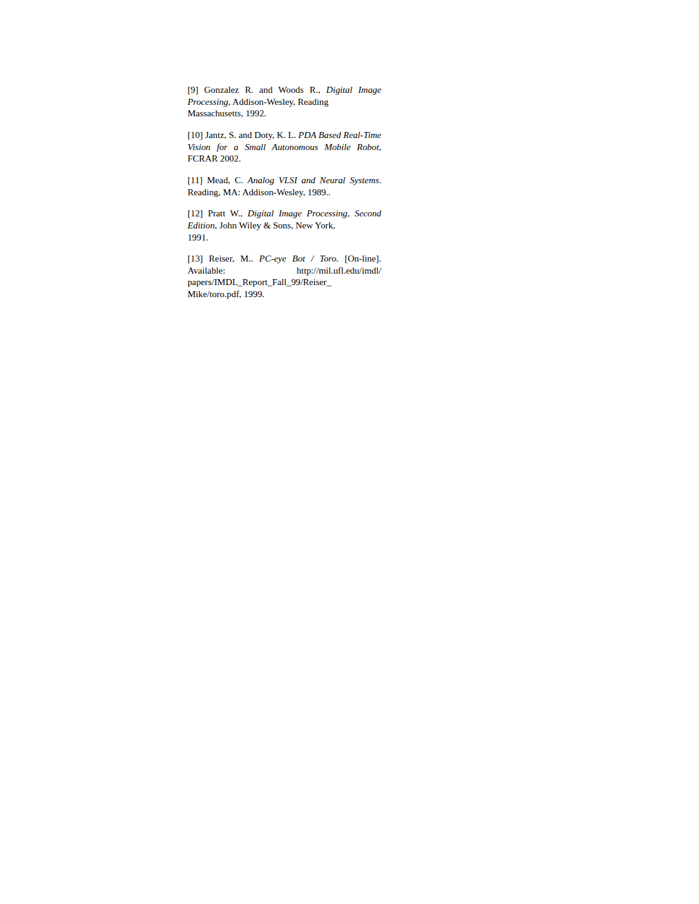[9] Gonzalez R. and Woods R., Digital Image Processing, Addison-Wesley, Reading
Massachusetts, 1992.
[10] Jantz, S. and Doty, K. L. PDA Based Real-Time Vision for a Small Autonomous Mobile Robot, FCRAR 2002.
[11] Mead, C. Analog VLSI and Neural Systems. Reading, MA: Addison-Wesley, 1989..
[12] Pratt W., Digital Image Processing, Second Edition, John Wiley & Sons, New York,
1991.
[13] Reiser, M.. PC-eye Bot / Toro. [On-line]. Available: http://mil.ufl.edu/imdl/ papers/IMDL_Report_Fall_99/Reiser_ Mike/toro.pdf, 1999.